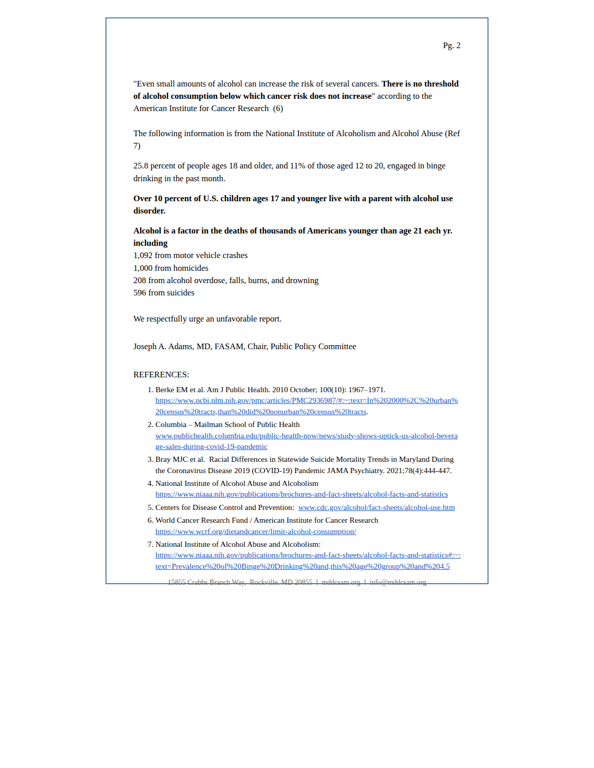Pg. 2
"Even small amounts of alcohol can increase the risk of several cancers. There is no threshold of alcohol consumption below which cancer risk does not increase" according to the American Institute for Cancer Research (6)
The following information is from the National Institute of Alcoholism and Alcohol Abuse (Ref 7)
25.8 percent of people ages 18 and older, and 11% of those aged 12 to 20, engaged in binge drinking in the past month.
Over 10 percent of U.S. children ages 17 and younger live with a parent with alcohol use disorder.
Alcohol is a factor in the deaths of thousands of Americans younger than age 21 each yr. including
1,092 from motor vehicle crashes
1,000 from homicides
208 from alcohol overdose, falls, burns, and drowning
596 from suicides
We respectfully urge an unfavorable report.
Joseph A. Adams, MD, FASAM, Chair, Public Policy Committee
REFERENCES:
Berke EM et al. Am J Public Health. 2010 October; 100(10): 1967–1971.
https://www.ncbi.nlm.nih.gov/pmc/articles/PMC2936987/#:~:text=In%202000%2C%20urban%20census%20tracts,than%20did%20nonurban%20census%20tracts.
Columbia – Mailman School of Public Health
www.publichealth.columbia.edu/public-health-now/news/study-shows-uptick-us-alcohol-beverage-sales-during-covid-19-pandemic
Bray MJC et al. Racial Differences in Statewide Suicide Mortality Trends in Maryland During the Coronavirus Disease 2019 (COVID-19) Pandemic JAMA Psychiatry. 2021;78(4):444-447.
National Institute of Alcohol Abuse and Alcoholism
https://www.niaaa.nih.gov/publications/brochures-and-fact-sheets/alcohol-facts-and-statistics
Centers for Disease Control and Prevention: www.cdc.gov/alcohol/fact-sheets/alcohol-use.htm
World Cancer Research Fund / American Institute for Cancer Research
https://www.wcrf.org/dietandcancer/limit-alcohol-consumption/
National Institute of Alcohol Abuse and Alcoholism:
https://www.niaaa.nih.gov/publications/brochures-and-fact-sheets/alcohol-facts-and-statistics#:~:text=Prevalence%20of%20Binge%20Drinking%20and,this%20age%20group%20and%204.5
15855 Crabbs Branch Way, Rockville, MD 20855 l mddcsam.org l info@mddcsam.org